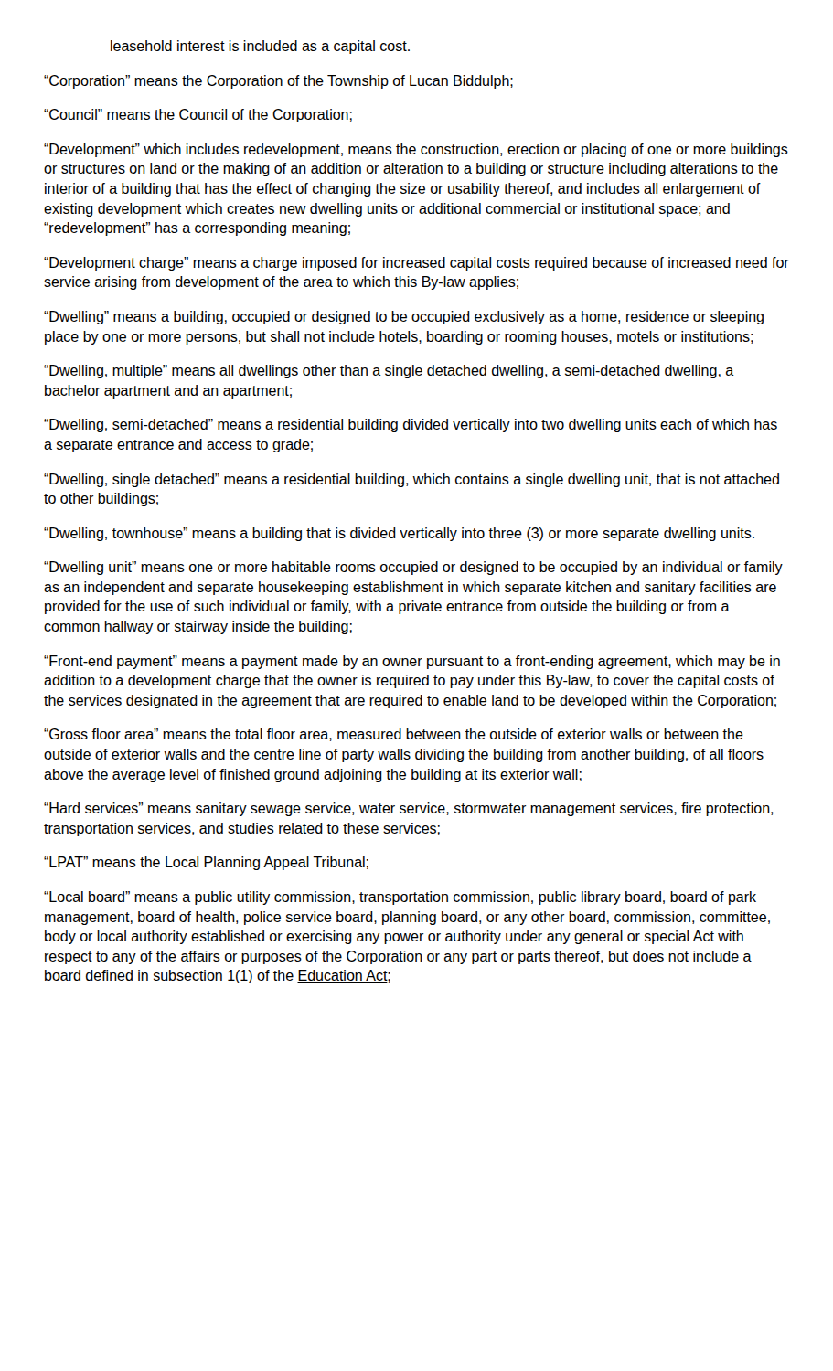leasehold interest is included as a capital cost.
“Corporation” means the Corporation of the Township of Lucan Biddulph;
“Council” means the Council of the Corporation;
“Development” which includes redevelopment, means the construction, erection or placing of one or more buildings or structures on land or the making of an addition or alteration to a building or structure including alterations to the interior of a building that has the effect of changing the size or usability thereof, and includes all enlargement of existing development which creates new dwelling units or additional commercial or institutional space; and “redevelopment” has a corresponding meaning;
“Development charge” means a charge imposed for increased capital costs required because of increased need for service arising from development of the area to which this By-law applies;
“Dwelling” means a building, occupied or designed to be occupied exclusively as a home, residence or sleeping place by one or more persons, but shall not include hotels, boarding or rooming houses, motels or institutions;
“Dwelling, multiple” means all dwellings other than a single detached dwelling, a semi-detached dwelling, a bachelor apartment and an apartment;
“Dwelling, semi-detached” means a residential building divided vertically into two dwelling units each of which has a separate entrance and access to grade;
“Dwelling, single detached” means a residential building, which contains a single dwelling unit, that is not attached to other buildings;
“Dwelling, townhouse” means a building that is divided vertically into three (3) or more separate dwelling units.
“Dwelling unit” means one or more habitable rooms occupied or designed to be occupied by an individual or family as an independent and separate housekeeping establishment in which separate kitchen and sanitary facilities are provided for the use of such individual or family, with a private entrance from outside the building or from a common hallway or stairway inside the building;
“Front-end payment” means a payment made by an owner pursuant to a front-ending agreement, which may be in addition to a development charge that the owner is required to pay under this By-law, to cover the capital costs of the services designated in the agreement that are required to enable land to be developed within the Corporation;
“Gross floor area” means the total floor area, measured between the outside of exterior walls or between the outside of exterior walls and the centre line of party walls dividing the building from another building, of all floors above the average level of finished ground adjoining the building at its exterior wall;
“Hard services” means sanitary sewage service, water service, stormwater management services, fire protection, transportation services, and studies related to these services;
“LPAT” means the Local Planning Appeal Tribunal;
“Local board” means a public utility commission, transportation commission, public library board, board of park management, board of health, police service board, planning board, or any other board, commission, committee, body or local authority established or exercising any power or authority under any general or special Act with respect to any of the affairs or purposes of the Corporation or any part or parts thereof, but does not include a board defined in subsection 1(1) of the Education Act;